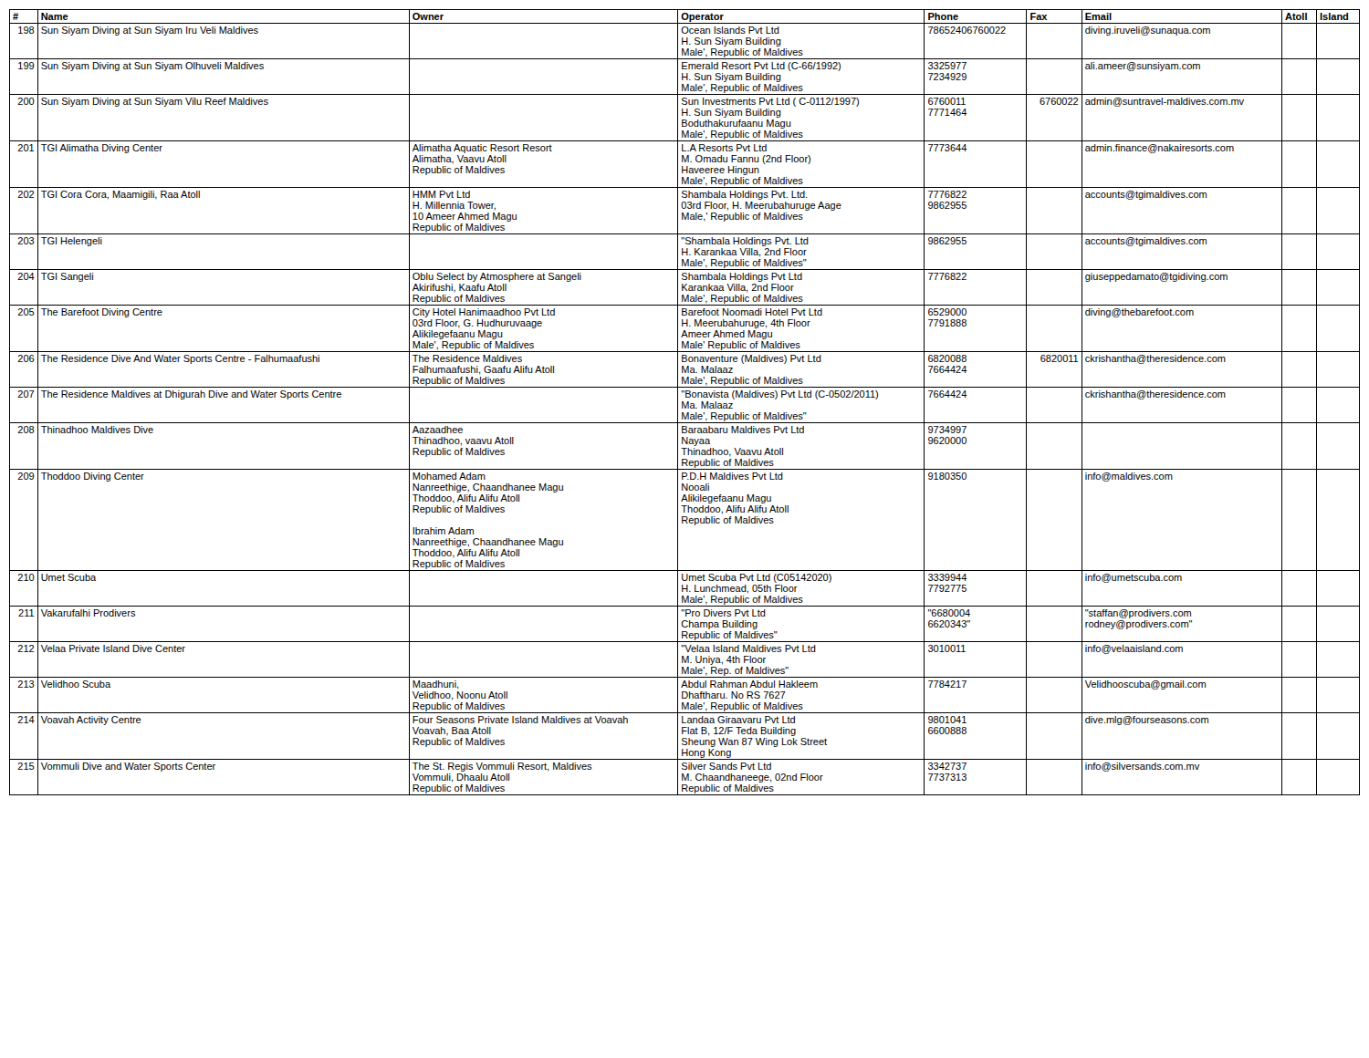| # | Name | Owner | Operator | Phone | Fax | Email | Atoll | Island |
| --- | --- | --- | --- | --- | --- | --- | --- | --- |
| 198 | Sun Siyam Diving at Sun Siyam Iru Veli Maldives | | Ocean Islands Pvt Ltd H. Sun Siyam Building Male', Republic of Maldives | 78652406760022 | | diving.iruveli@sunaqua.com | | |
| 199 | Sun Siyam Diving at Sun Siyam Olhuveli Maldives | | Emerald Resort Pvt Ltd (C-66/1992) H. Sun Siyam Building Male', Republic of Maldives | 3325977 7234929 | | ali.ameer@sunsiyam.com | | |
| 200 | Sun Siyam Diving at Sun Siyam Vilu Reef Maldives | | Sun Investments Pvt Ltd ( C-0112/1997) H. Sun Siyam Building Boduthakurufaanu Magu Male', Republic of Maldives | 6760011 7771464 | 6760022 | admin@suntravel-maldives.com.mv | | |
| 201 | TGI Alimatha Diving Center | Alimatha Aquatic Resort Resort Alimatha, Vaavu Atoll Republic of Maldives | L.A Resorts Pvt Ltd M. Omadu Fannu (2nd Floor) Haveeree Hingun Male', Republic of Maldives | 7773644 | | admin.finance@nakairesorts.com | | |
| 202 | TGI Cora Cora, Maamigili, Raa Atoll | HMM Pvt Ltd H. Millennia Tower, 10 Ameer Ahmed Magu Republic of Maldives | Shambala Holdings Pvt. Ltd. 03rd Floor, H. Meerubahuruge Aage Male,' Republic of Maldives | 7776822 9862955 | | accounts@tgimaldives.com | | |
| 203 | TGI Helengeli | | "Shambala Holdings Pvt. Ltd H. Karankaa Villa, 2nd Floor Male', Republic of Maldives" | 9862955 | | accounts@tgimaldives.com | | |
| 204 | TGI Sangeli | Oblu Select by Atmosphere at Sangeli Akirifushi, Kaafu Atoll Republic of Maldives | Shambala Holdings Pvt Ltd Karankaa Villa, 2nd Floor Male', Republic of Maldives | 7776822 | | giuseppedamato@tgidiving.com | | |
| 205 | The Barefoot Diving Centre | City Hotel Hanimaadhoo Pvt Ltd 03rd Floor, G. Hudhuruvaage Alikilegefaanu Magu Male', Republic of Maldives | Barefoot Noomadi Hotel Pvt Ltd H. Meerubahuruge, 4th Floor Ameer Ahmed Magu Male' Republic of Maldives | 6529000 7791888 | | diving@thebarefoot.com | | |
| 206 | The Residence Dive And Water Sports Centre - Falhumaafushi | The Residence Maldives Falhumaafushi, Gaafu Alifu Atoll Republic of Maldives | Bonaventure (Maldives) Pvt Ltd Ma. Malaaz Male', Republic of Maldives | 6820088 7664424 | 6820011 | ckrishantha@theresidence.com | | |
| 207 | The Residence Maldives at Dhigurah Dive and Water Sports Centre | | "Bonavista (Maldives) Pvt Ltd (C-0502/2011) Ma. Malaaz Male', Republic of Maldives" | 7664424 | | ckrishantha@theresidence.com | | |
| 208 | Thinadhoo Maldives Dive | Aazaadhee Thinadhoo, vaavu Atoll Republic of Maldives | Baraabaru Maldives Pvt Ltd Nayaa Thinadhoo, Vaavu Atoll Republic of Maldives | 9734997 9620000 | | | | |
| 209 | Thoddoo Diving Center | Mohamed Adam Nanreethige, Chaandhanee Magu Thoddoo, Alifu Alifu Atoll Republic of Maldives Ibrahim Adam Nanreethige, Chaandhanee Magu Thoddoo, Alifu Alifu Atoll Republic of Maldives | P.D.H Maldives Pvt Ltd Nooali Alikilegefaanu Magu Thoddoo, Alifu Alifu Atoll Republic of Maldives | 9180350 | | info@maldives.com | | |
| 210 | Umet Scuba | | Umet Scuba Pvt Ltd (C05142020) H. Lunchmead, 05th Floor Male', Republic of Maldives | 3339944 7792775 | | info@umetscuba.com | | |
| 211 | Vakarufalhi Prodivers | | "Pro Divers Pvt Ltd Champa Building Republic of Maldives" | "6680004 6620343" | | "staffan@prodivers.com rodney@prodivers.com" | | |
| 212 | Velaa Private Island Dive Center | | "Velaa Island Maldives Pvt Ltd M. Uniya, 4th Floor Male', Rep. of Maldives" | 3010011 | | info@velaaisland.com | | |
| 213 | Velidhoo Scuba | Maadhuni, Velidhoo, Noonu Atoll Republic of Maldives | Abdul Rahman Abdul Hakleem Dhaftharu. No RS 7627 Male', Republic of Maldives | 7784217 | | Velidhooscuba@gmail.com | | |
| 214 | Voavah Activity Centre | Four Seasons Private Island Maldives at Voavah Voavah, Baa Atoll Republic of Maldives | Landaa Giraavaru Pvt Ltd Flat B, 12/F Teda Building Sheung Wan 87 Wing Lok Street Hong Kong | 9801041 6600888 | | dive.mlg@fourseasons.com | | |
| 215 | Vommuli Dive and Water Sports Center | The St. Regis Vommuli Resort, Maldives Vommuli, Dhaalu Atoll Republic of Maldives | Silver Sands Pvt Ltd M. Chaandhaneege, 02nd Floor Republic of Maldives | 3342737 7737313 | | info@silversands.com.mv | | |